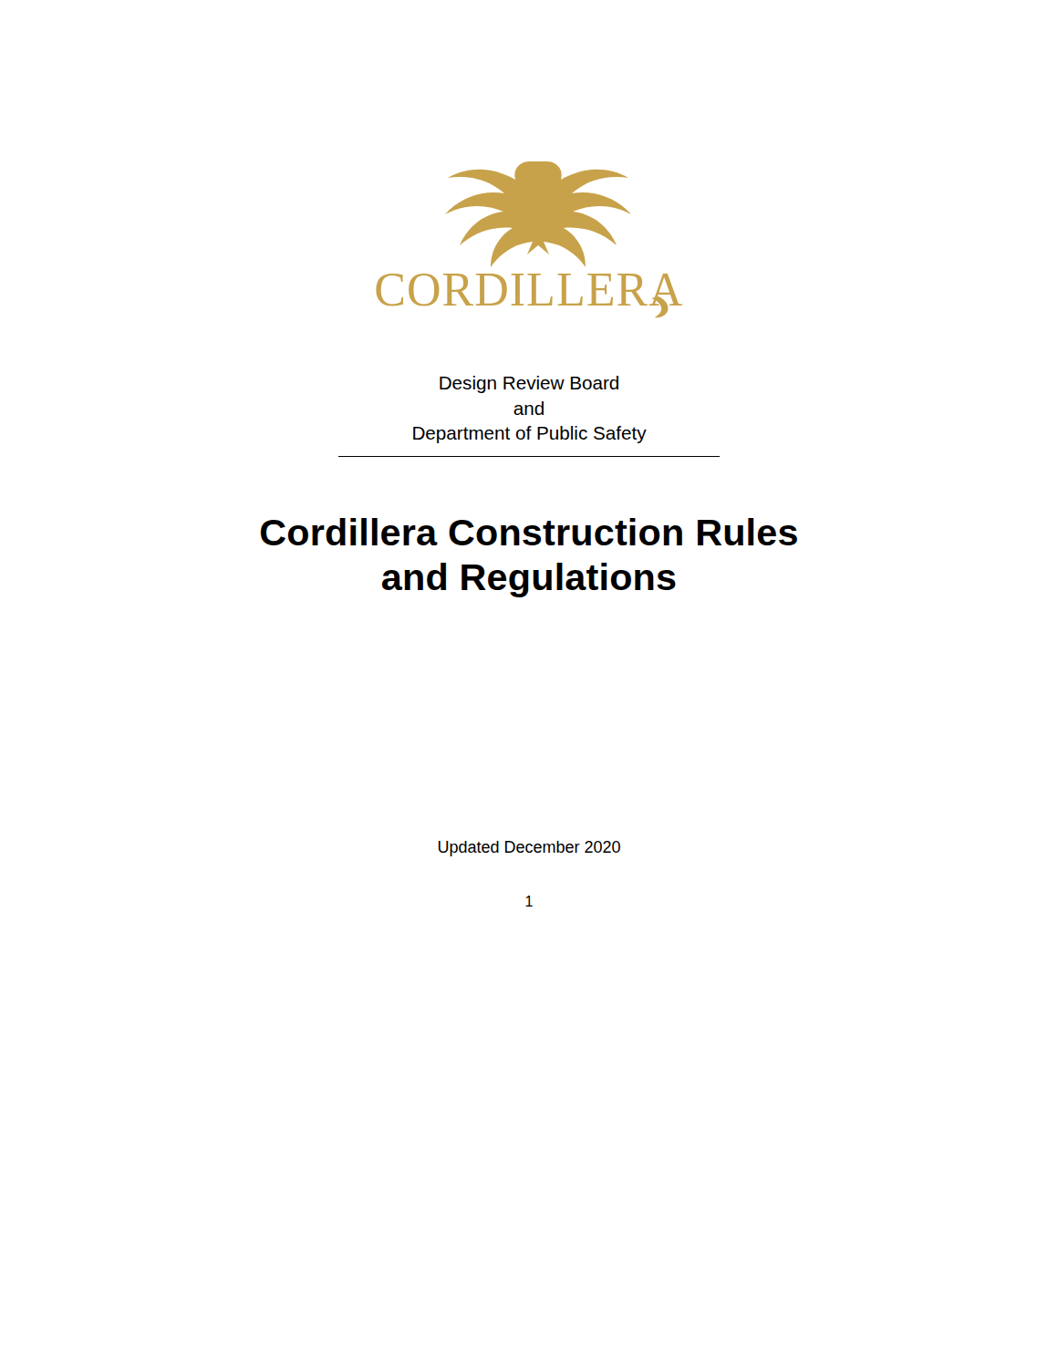CORDILLERA
Design Review Board
and
Department of Public Safety
Cordillera Construction Rules
and Regulations
Updated December 2020
1